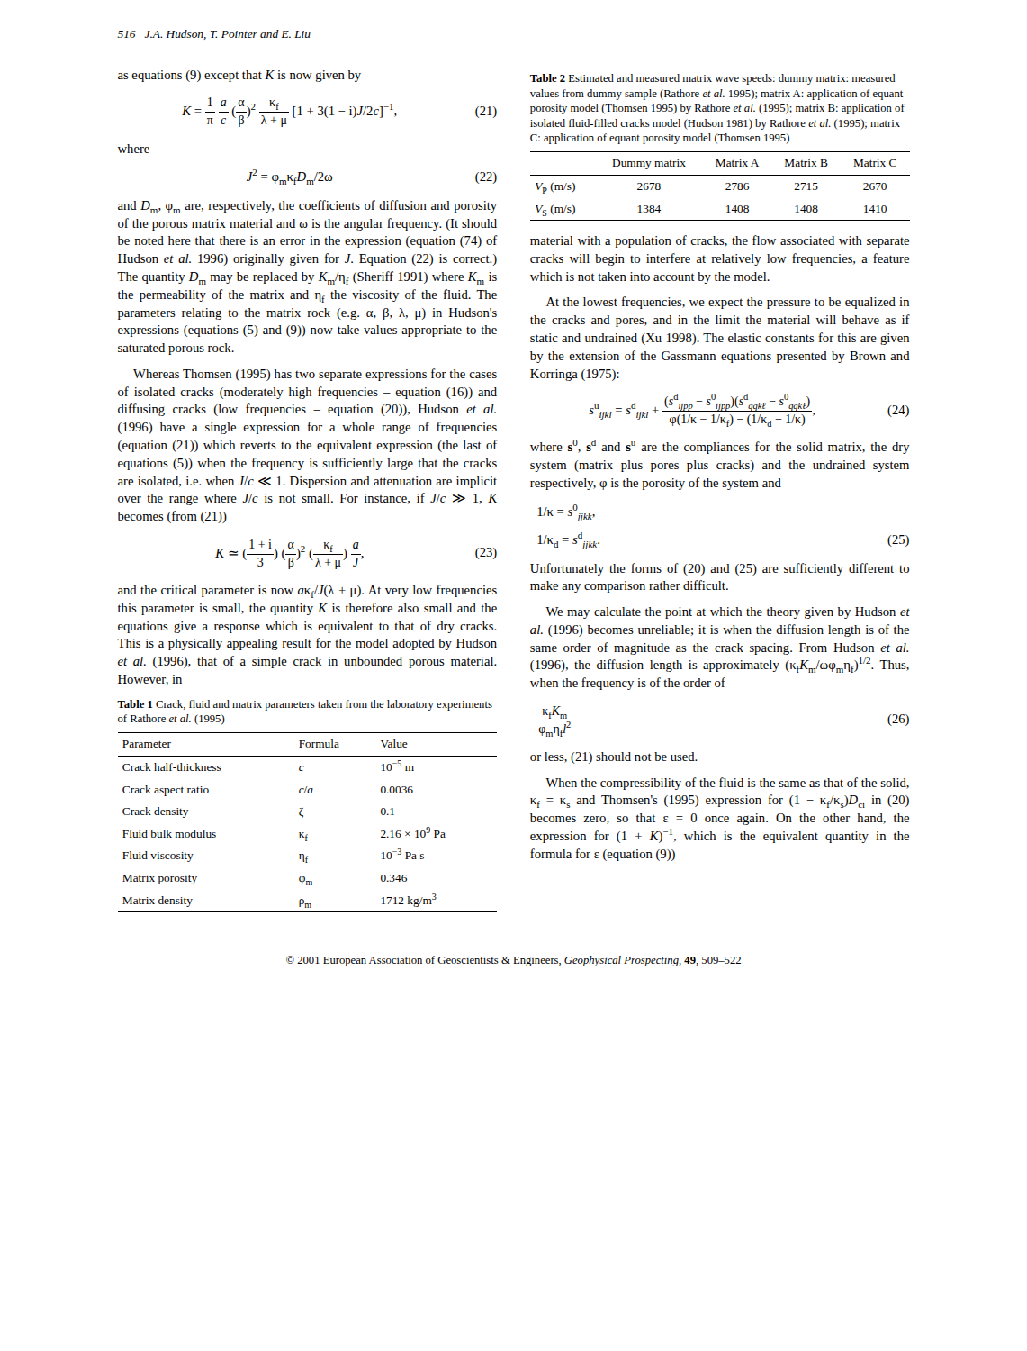516 J.A. Hudson, T. Pointer and E. Liu
as equations (9) except that K is now given by
K = 1 π ac (αβ)2 κf λ + μ [1 + 3(1 − i)J/2c]−1, (21)
where
J2 = φmκfDm/2ω (22)
and Dm, φm are, respectively, the coefficients of diffusion and porosity of the porous matrix material and ω is the angular frequency. (It should be noted here that there is an error in the expression (equation (74) of Hudson et al. 1996) originally given for J. Equation (22) is correct.) The quantity Dm may be replaced by Km/ηf (Sheriff 1991) where Km is the permeability of the matrix and ηf the viscosity of the fluid. The parameters relating to the matrix rock (e.g. α, β, λ, μ) in Hudson's expressions (equations (5) and (9)) now take values appropriate to the saturated porous rock.
Whereas Thomsen (1995) has two separate expressions for the cases of isolated cracks (moderately high frequencies – equation (16)) and diffusing cracks (low frequencies – equation (20)), Hudson et al. (1996) have a single expression for a whole range of frequencies (equation (21)) which reverts to the equivalent expression (the last of equations (5)) when the frequency is sufficiently large that the cracks are isolated, i.e. when J/c ≪ 1. Dispersion and attenuation are implicit over the range where J/c is not small. For instance, if J/c ≫ 1, K becomes (from (21))
K ≃ (1 + i 3) (αβ)2 (κf λ + μ) aJ, (23)
and the critical parameter is now aκf/J(λ + μ). At very low frequencies this parameter is small, the quantity K is therefore also small and the equations give a response which is equivalent to that of dry cracks. This is a physically appealing result for the model adopted by Hudson et al. (1996), that of a simple crack in unbounded porous material. However, in
Table 1 Crack, fluid and matrix parameters taken from the laboratory experiments of Rathore et al. (1995)
| Parameter | Formula | Value |
| --- | --- | --- |
| Crack half-thickness | c | 10 −5 m |
| Crack aspect ratio | c / a | 0.0036 |
| Crack density | ζ | 0.1 |
| Fluid bulk modulus | κ f | 2.16 × 10 9 Pa |
| Fluid viscosity | η f | 10 −3 Pa s |
| Matrix porosity | φ m | 0.346 |
| Matrix density | ρ m | 1712 kg/m 3 |
Table 2 Estimated and measured matrix wave speeds: dummy matrix: measured values from dummy sample (Rathore et al. 1995); matrix A: application of equant porosity model (Thomsen 1995) by Rathore et al. (1995); matrix B: application of isolated fluid-filled cracks model (Hudson 1981) by Rathore et al. (1995); matrix C: application of equant porosity model (Thomsen 1995)
| | Dummy matrix | Matrix A | Matrix B | Matrix C |
| --- | --- | --- | --- | --- |
| V P (m/s) | 2678 | 2786 | 2715 | 2670 |
| V S (m/s) | 1384 | 1408 | 1408 | 1410 |
material with a population of cracks, the flow associated with separate cracks will begin to interfere at relatively low frequencies, a feature which is not taken into account by the model.
At the lowest frequencies, we expect the pressure to be equalized in the cracks and pores, and in the limit the material will behave as if static and undrained (Xu 1998). The elastic constants for this are given by the extension of the Gassmann equations presented by Brown and Korringa (1975):
suijkl = sdijkl + (sdijpp − s0ijpp)(sdqqkℓ − s0qqkℓ) φ(1/κ − 1/κf) − (1/κd − 1/κ) , (24)
where s0, sd and su are the compliances for the solid matrix, the dry system (matrix plus pores plus cracks) and the undrained system respectively, φ is the porosity of the system and
1/κ = s0jjkk,
1/κd = sdjjkk. (25)
Unfortunately the forms of (20) and (25) are sufficiently different to make any comparison rather difficult.
We may calculate the point at which the theory given by Hudson et al. (1996) becomes unreliable; it is when the diffusion length is of the same order of magnitude as the crack spacing. From Hudson et al. (1996), the diffusion length is approximately (κfKm/ωφmηf)1/2. Thus, when the frequency is of the order of
κfKm φmηfl2 (26)
or less, (21) should not be used.
When the compressibility of the fluid is the same as that of the solid, κf = κs and Thomsen's (1995) expression for (1 − κf/κs)Dci in (20) becomes zero, so that ε = 0 once again. On the other hand, the expression for (1 + K)−1, which is the equivalent quantity in the formula for ε (equation (9))
© 2001 European Association of Geoscientists & Engineers, Geophysical Prospecting, 49, 509–522